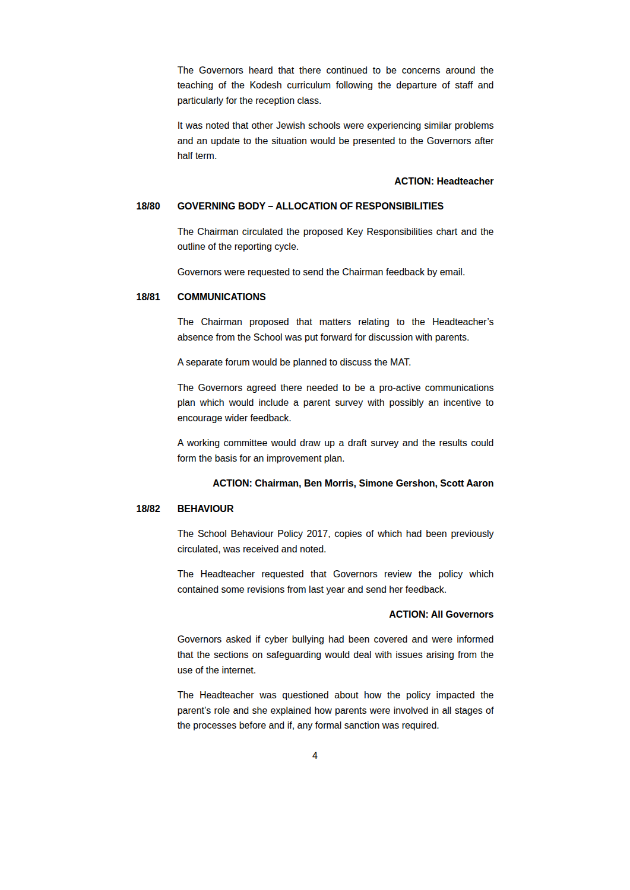The Governors heard that there continued to be concerns around the teaching of the Kodesh curriculum following the departure of staff and particularly for the reception class.
It was noted that other Jewish schools were experiencing similar problems and an update to the situation would be presented to the Governors after half term.
ACTION: Headteacher
18/80
Governing Body – Allocation of Responsibilities
The Chairman circulated the proposed Key Responsibilities chart and the outline of the reporting cycle.
Governors were requested to send the Chairman feedback by email.
18/81
Communications
The Chairman proposed that matters relating to the Headteacher’s absence from the School was put forward for discussion with parents.
A separate forum would be planned to discuss the MAT.
The Governors agreed there needed to be a pro-active communications plan which would include a parent survey with possibly an incentive to encourage wider feedback.
A working committee would draw up a draft survey and the results could form the basis for an improvement plan.
ACTION: Chairman, Ben Morris, Simone Gershon, Scott Aaron
18/82
Behaviour
The School Behaviour Policy 2017, copies of which had been previously circulated, was received and noted.
The Headteacher requested that Governors review the policy which contained some revisions from last year and send her feedback.
ACTION: All Governors
Governors asked if cyber bullying had been covered and were informed that the sections on safeguarding would deal with issues arising from the use of the internet.
The Headteacher was questioned about how the policy impacted the parent’s role and she explained how parents were involved in all stages of the processes before and if, any formal sanction was required.
4